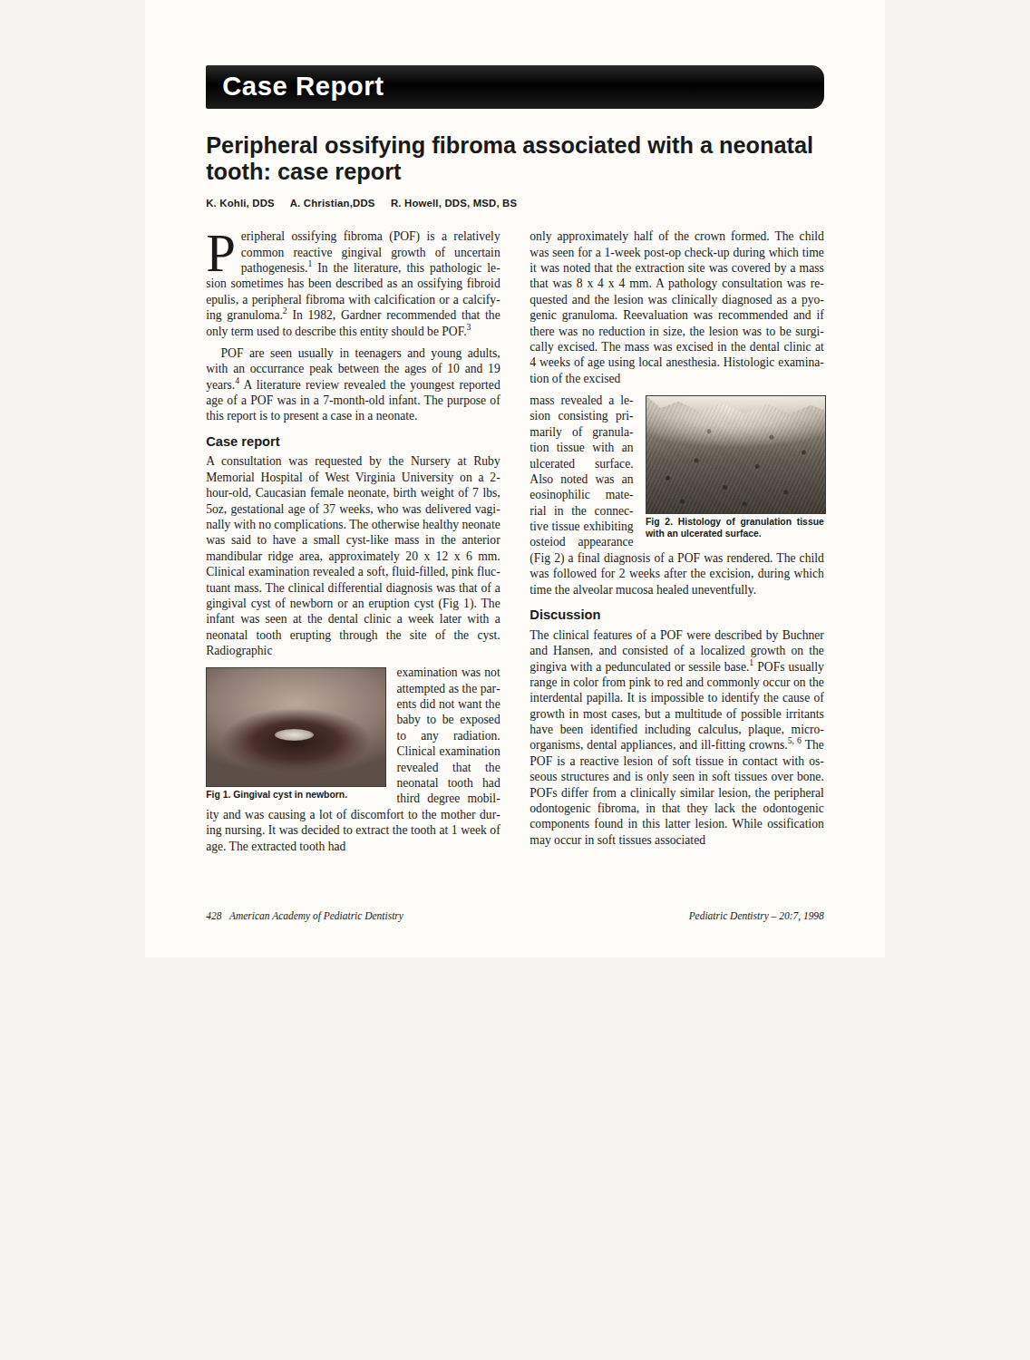Case Report
Peripheral ossifying fibroma associated with a neonatal tooth: case report
K. Kohli, DDS A. Christian,DDS R. Howell, DDS, MSD, BS
Peripheral ossifying fibroma (POF) is a relatively common reactive gingival growth of uncertain pathogenesis.1 In the literature, this pathologic lesion sometimes has been described as an ossifying fibroid epulis, a peripheral fibroma with calcification or a calcifying granuloma.2 In 1982, Gardner recommended that the only term used to describe this entity should be POF.3
POF are seen usually in teenagers and young adults, with an occurrance peak between the ages of 10 and 19 years.4 A literature review revealed the youngest reported age of a POF was in a 7-month-old infant. The purpose of this report is to present a case in a neonate.
Case report
A consultation was requested by the Nursery at Ruby Memorial Hospital of West Virginia University on a 2-hour-old, Caucasian female neonate, birth weight of 7 lbs, 5oz, gestational age of 37 weeks, who was delivered vaginally with no complications. The otherwise healthy neonate was said to have a small cyst-like mass in the anterior mandibular ridge area, approximately 20 x 12 x 6 mm. Clinical examination revealed a soft, fluid-filled, pink fluctuant mass. The clinical differential diagnosis was that of a gingival cyst of newborn or an eruption cyst (Fig 1). The infant was seen at the dental clinic a week later with a neonatal tooth erupting through the site of the cyst. Radiographic
Fig 1. Gingival cyst in newborn.
examination was not attempted as the parents did not want the baby to be exposed to any radiation. Clinical examination revealed that the neonatal tooth had third degree mobility and was causing a lot of discomfort to the mother during nursing. It was decided to extract the tooth at 1 week of age. The extracted tooth had
only approximately half of the crown formed. The child was seen for a 1-week post-op check-up during which time it was noted that the extraction site was covered by a mass that was 8 x 4 x 4 mm. A pathology consultation was requested and the lesion was clinically diagnosed as a pyogenic granuloma. Reevaluation was recommended and if there was no reduction in size, the lesion was to be surgically excised. The mass was excised in the dental clinic at 4 weeks of age using local anesthesia. Histologic examination of the excised
Fig 2. Histology of granulation tissue with an ulcerated surface.
mass revealed a lesion consisting primarily of granulation tissue with an ulcerated surface. Also noted was an eosinophilic material in the connective tissue exhibiting osteiod appearance (Fig 2) a final diagnosis of a POF was rendered. The child was followed for 2 weeks after the excision, during which time the alveolar mucosa healed uneventfully.
Discussion
The clinical features of a POF were described by Buchner and Hansen, and consisted of a localized growth on the gingiva with a pedunculated or sessile base.1 POFs usually range in color from pink to red and commonly occur on the interdental papilla. It is impossible to identify the cause of growth in most cases, but a multitude of possible irritants have been identified including calculus, plaque, microorganisms, dental appliances, and ill-fitting crowns.5, 6 The POF is a reactive lesion of soft tissue in contact with osseous structures and is only seen in soft tissues over bone. POFs differ from a clinically similar lesion, the peripheral odontogenic fibroma, in that they lack the odontogenic components found in this latter lesion. While ossification may occur in soft tissues associated
428 American Academy of Pediatric Dentistry
Pediatric Dentistry – 20:7, 1998